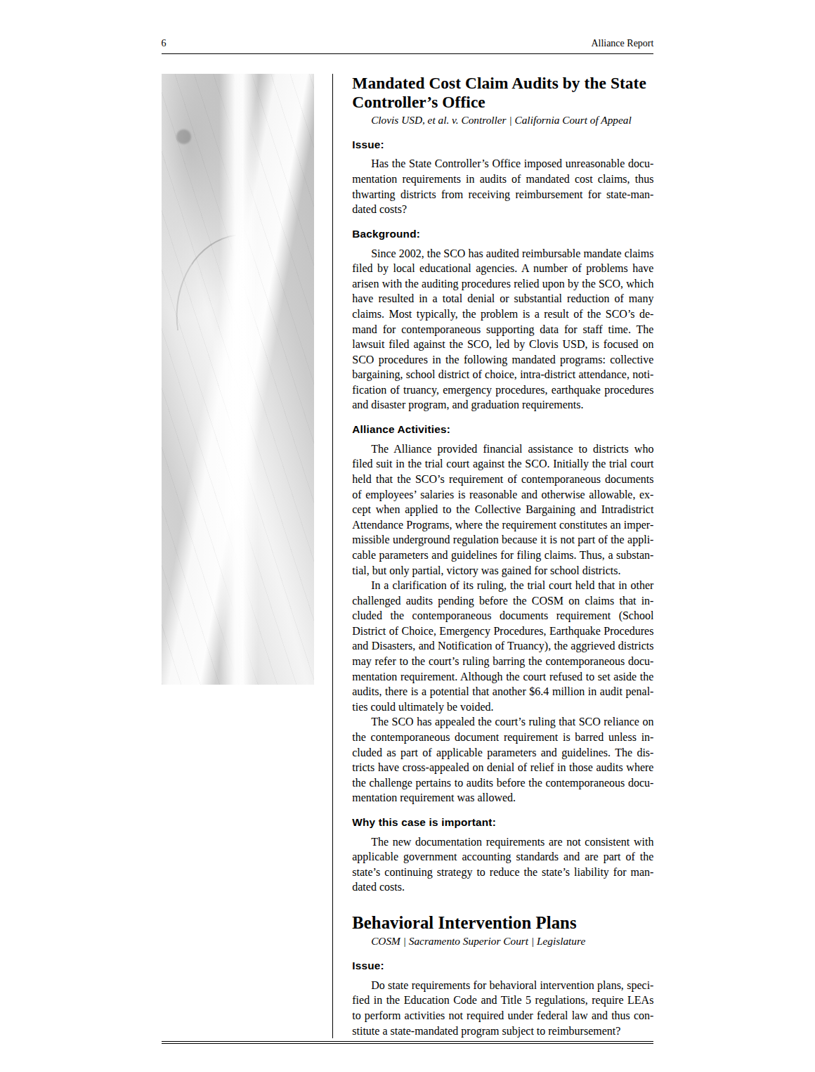6 Alliance Report
Mandated Cost Claim Audits by the State Controller’s Office
Clovis USD, et al. v. Controller | California Court of Appeal
Issue:
Has the State Controller’s Office imposed unreasonable documentation requirements in audits of mandated cost claims, thus thwarting districts from receiving reimbursement for state-mandated costs?
Background:
Since 2002, the SCO has audited reimbursable mandate claims filed by local educational agencies. A number of problems have arisen with the auditing procedures relied upon by the SCO, which have resulted in a total denial or substantial reduction of many claims. Most typically, the problem is a result of the SCO’s demand for contemporaneous supporting data for staff time. The lawsuit filed against the SCO, led by Clovis USD, is focused on SCO procedures in the following mandated programs: collective bargaining, school district of choice, intra-district attendance, notification of truancy, emergency procedures, earthquake procedures and disaster program, and graduation requirements.
Alliance Activities:
The Alliance provided financial assistance to districts who filed suit in the trial court against the SCO. Initially the trial court held that the SCO’s requirement of contemporaneous documents of employees’ salaries is reasonable and otherwise allowable, except when applied to the Collective Bargaining and Intradistrict Attendance Programs, where the requirement constitutes an impermissible underground regulation because it is not part of the applicable parameters and guidelines for filing claims. Thus, a substantial, but only partial, victory was gained for school districts.
In a clarification of its ruling, the trial court held that in other challenged audits pending before the COSM on claims that included the contemporaneous documents requirement (School District of Choice, Emergency Procedures, Earthquake Procedures and Disasters, and Notification of Truancy), the aggrieved districts may refer to the court’s ruling barring the contemporaneous documentation requirement. Although the court refused to set aside the audits, there is a potential that another $6.4 million in audit penalties could ultimately be voided.
The SCO has appealed the court’s ruling that SCO reliance on the contemporaneous document requirement is barred unless included as part of applicable parameters and guidelines. The districts have cross-appealed on denial of relief in those audits where the challenge pertains to audits before the contemporaneous documentation requirement was allowed.
Why this case is important:
The new documentation requirements are not consistent with applicable government accounting standards and are part of the state’s continuing strategy to reduce the state’s liability for mandated costs.
Behavioral Intervention Plans
COSM | Sacramento Superior Court | Legislature
Issue:
Do state requirements for behavioral intervention plans, specified in the Education Code and Title 5 regulations, require LEAs to perform activities not required under federal law and thus constitute a state-mandated program subject to reimbursement?